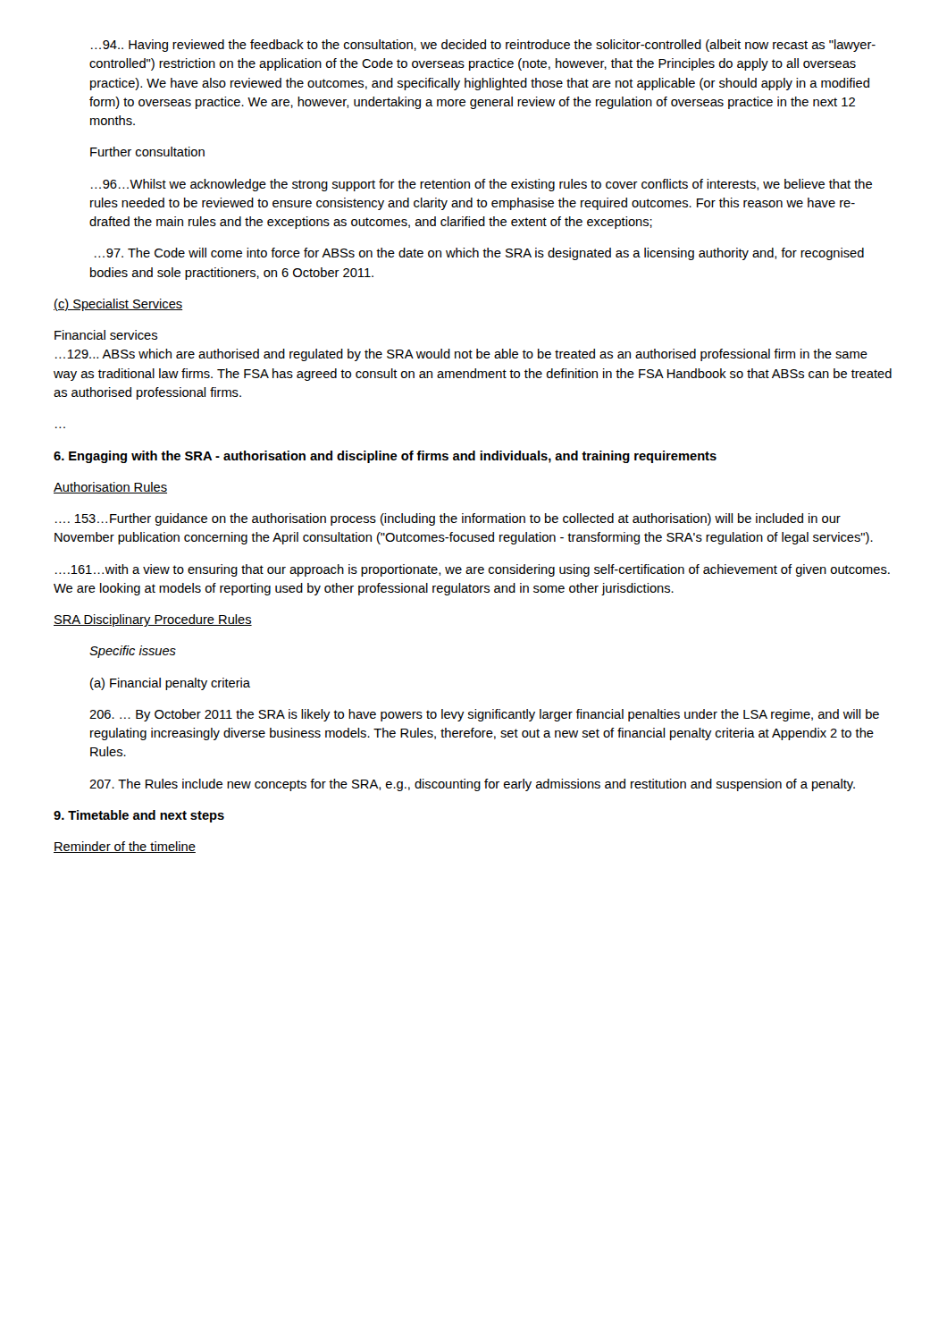…94.. Having reviewed the feedback to the consultation, we decided to reintroduce the solicitor-controlled (albeit now recast as "lawyer-controlled") restriction on the application of the Code to overseas practice (note, however, that the Principles do apply to all overseas practice). We have also reviewed the outcomes, and specifically highlighted those that are not applicable (or should apply in a modified form) to overseas practice. We are, however, undertaking a more general review of the regulation of overseas practice in the next 12 months.
Further consultation
…96…Whilst we acknowledge the strong support for the retention of the existing rules to cover conflicts of interests, we believe that the rules needed to be reviewed to ensure consistency and clarity and to emphasise the required outcomes. For this reason we have re-drafted the main rules and the exceptions as outcomes, and clarified the extent of the exceptions;
…97. The Code will come into force for ABSs on the date on which the SRA is designated as a licensing authority and, for recognised bodies and sole practitioners, on 6 October 2011.
(c) Specialist Services
Financial services
…129... ABSs which are authorised and regulated by the SRA would not be able to be treated as an authorised professional firm in the same way as traditional law firms. The FSA has agreed to consult on an amendment to the definition in the FSA Handbook so that ABSs can be treated as authorised professional firms.
…
6. Engaging with the SRA - authorisation and discipline of firms and individuals, and training requirements
Authorisation Rules
…. 153…Further guidance on the authorisation process (including the information to be collected at authorisation) will be included in our November publication concerning the April consultation ("Outcomes-focused regulation - transforming the SRA's regulation of legal services").
….161…with a view to ensuring that our approach is proportionate, we are considering using self-certification of achievement of given outcomes. We are looking at models of reporting used by other professional regulators and in some other jurisdictions.
SRA Disciplinary Procedure Rules
Specific issues
(a) Financial penalty criteria
206. … By October 2011 the SRA is likely to have powers to levy significantly larger financial penalties under the LSA regime, and will be regulating increasingly diverse business models. The Rules, therefore, set out a new set of financial penalty criteria at Appendix 2 to the Rules.
207. The Rules include new concepts for the SRA, e.g., discounting for early admissions and restitution and suspension of a penalty.
9. Timetable and next steps
Reminder of the timeline